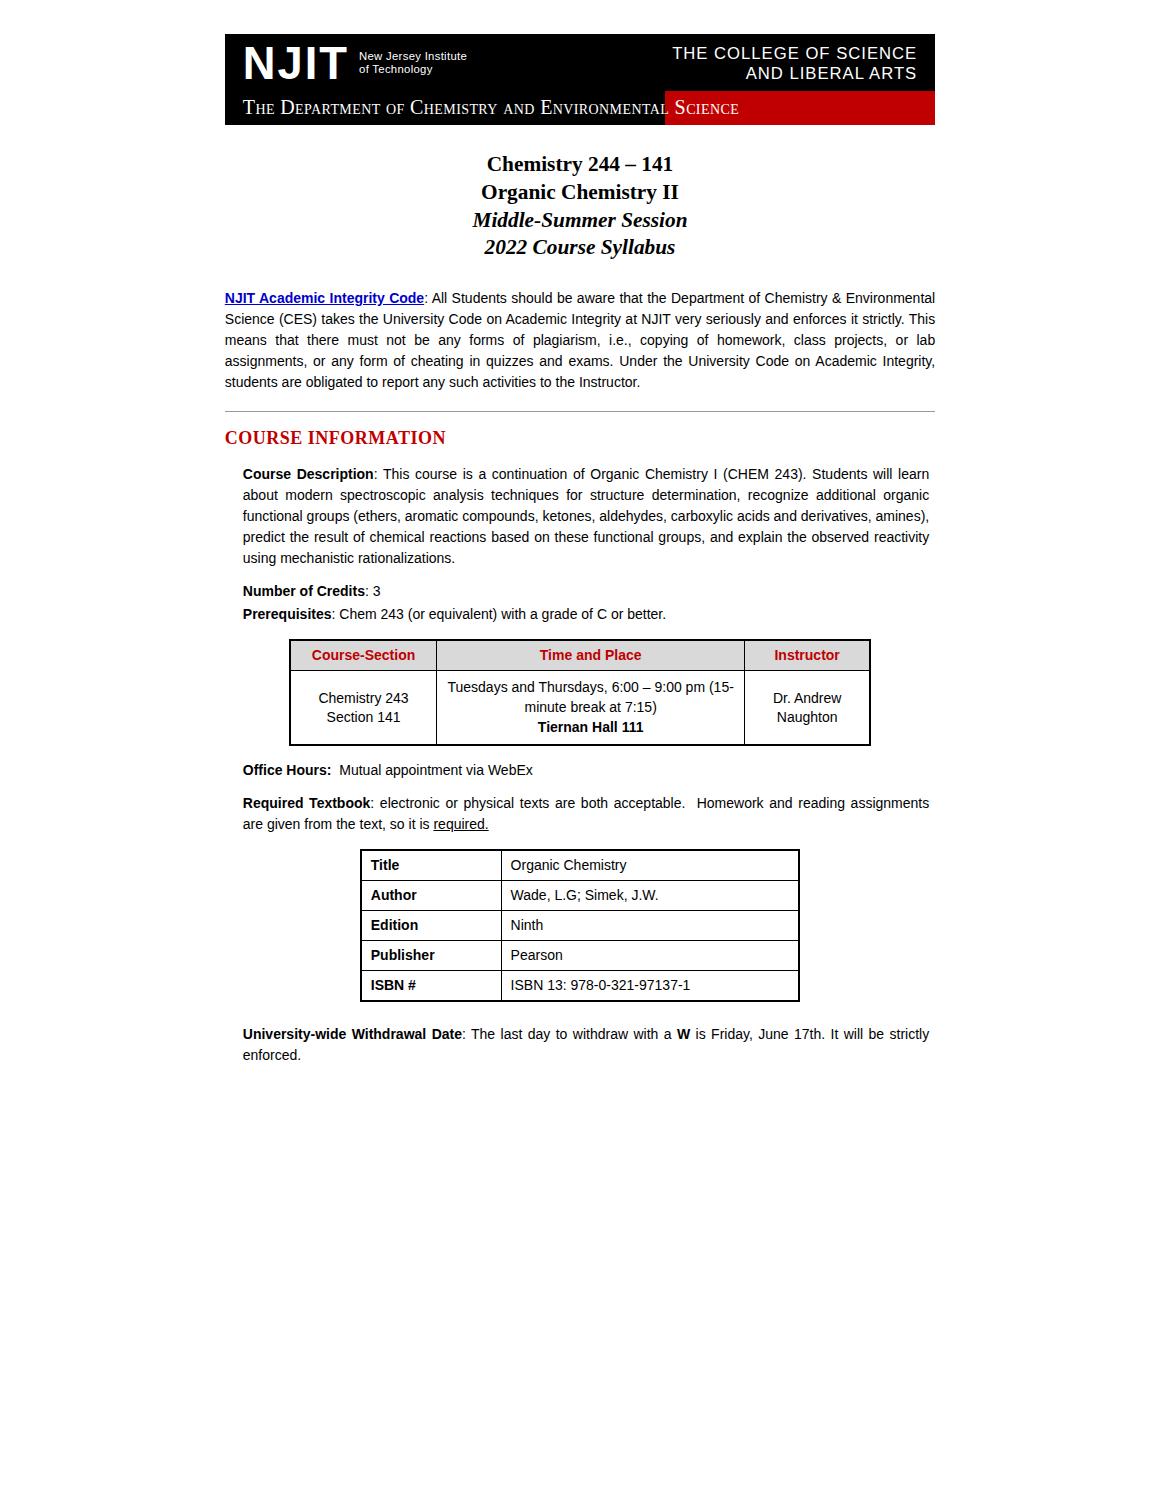NJIT
New Jersey Institute
of Technology
THE COLLEGE OF SCIENCE
AND LIBERAL ARTS
The Department of Chemistry and Environmental Science
Chemistry 244 – 141
Organic Chemistry II
Middle-Summer Session
2022 Course Syllabus
NJIT Academic Integrity Code: All Students should be aware that the Department of Chemistry & Environmental Science (CES) takes the University Code on Academic Integrity at NJIT very seriously and enforces it strictly. This means that there must not be any forms of plagiarism, i.e., copying of homework, class projects, or lab assignments, or any form of cheating in quizzes and exams. Under the University Code on Academic Integrity, students are obligated to report any such activities to the Instructor.
COURSE INFORMATION
Course Description: This course is a continuation of Organic Chemistry I (CHEM 243). Students will learn about modern spectroscopic analysis techniques for structure determination, recognize additional organic functional groups (ethers, aromatic compounds, ketones, aldehydes, carboxylic acids and derivatives, amines), predict the result of chemical reactions based on these functional groups, and explain the observed reactivity using mechanistic rationalizations.
Number of Credits: 3
Prerequisites: Chem 243 (or equivalent) with a grade of C or better.
| Course-Section | Time and Place | Instructor |
| --- | --- | --- |
| Chemistry 243 Section 141 | Tuesdays and Thursdays, 6:00 – 9:00 pm (15-minute break at 7:15) Tiernan Hall 111 | Dr. Andrew Naughton |
Office Hours: Mutual appointment via WebEx
Required Textbook: electronic or physical texts are both acceptable. Homework and reading assignments are given from the text, so it is required.
| Title | Organic Chemistry |
| Author | Wade, L.G; Simek, J.W. |
| Edition | Ninth |
| Publisher | Pearson |
| ISBN # | ISBN 13: 978-0-321-97137-1 |
University-wide Withdrawal Date: The last day to withdraw with a W is Friday, June 17th. It will be strictly enforced.